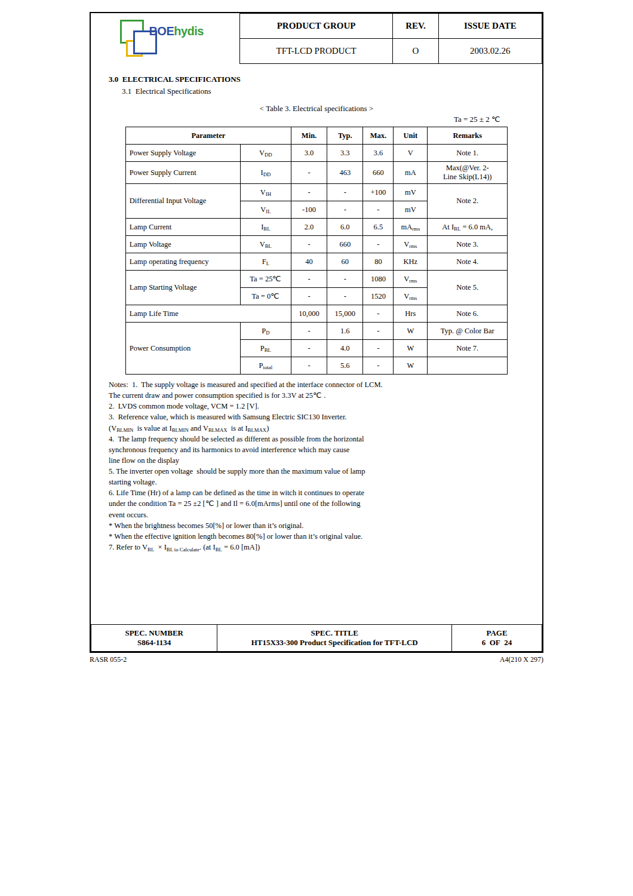| BOE hydis | PRODUCT GROUP | REV. | ISSUE DATE |
| TFT-LCD PRODUCT | O | 2003.02.26 |
3.0 ELECTRICAL SPECIFICATIONS
3.1 Electrical Specifications
< Table 3. Electrical specifications >
Ta = 25 ± 2 ℃
| Parameter | Min. | Typ. | Max. | Unit | Remarks |
| --- | --- | --- | --- | --- | --- |
| Power Supply Voltage | V DD | 3.0 | 3.3 | 3.6 | V | Note 1. |
| Power Supply Current | I DD | - | 463 | 660 | mA | Max(@Ver. 2- Line Skip(L14)) |
| Differential Input Voltage | V IH | - | - | +100 | mV | Note 2. |
| V IL | -100 | - | - | mV |
| Lamp Current | I BL | 2.0 | 6.0 | 6.5 | mA rms | At I BL = 6.0 mA, |
| Lamp Voltage | V BL | - | 660 | - | V rms | Note 3. |
| Lamp operating frequency | F L | 40 | 60 | 80 | KHz | Note 4. |
| Lamp Starting Voltage | Ta = 25℃ | - | - | 1080 | V rms | Note 5. |
| Ta = 0℃ | - | - | 1520 | V rms |
| Lamp Life Time | 10,000 | 15,000 | - | Hrs | Note 6. |
| Power Consumption | P D | - | 1.6 | - | W | Typ. @ Color Bar |
| P BL | - | 4.0 | - | W | Note 7. |
| P total | - | 5.6 | - | W | |
Notes: 1. The supply voltage is measured and specified at the interface connector of LCM.
The current draw and power consumption specified is for 3.3V at 25℃ .
2. LVDS common mode voltage, VCM = 1.2 [V].
3. Reference value, which is measured with Samsung Electric SIC130 Inverter.
(VBLMIN is value at IBLMIN and VBLMAX is at IBLMAX)
4. The lamp frequency should be selected as different as possible from the horizontal
synchronous frequency and its harmonics to avoid interference which may cause
line flow on the display
5. The inverter open voltage should be supply more than the maximum value of lamp
starting voltage.
6. Life Time (Hr) of a lamp can be defined as the time in witch it continues to operate
under the condition Ta = 25 ±2 [℃ ] and Il = 6.0[mArms] until one of the following
event occurs.
* When the brightness becomes 50[%] or lower than it’s original.
* When the effective ignition length becomes 80[%] or lower than it’s original value.
7. Refer to VBL × IBL to Calculate. (at IBL = 6.0 [mA])
| SPEC. NUMBER S864-1134 | SPEC. TITLE HT15X33-300 Product Specification for TFT-LCD | PAGE 6 OF 24 |
RASR 055-2 A4(210 X 297)